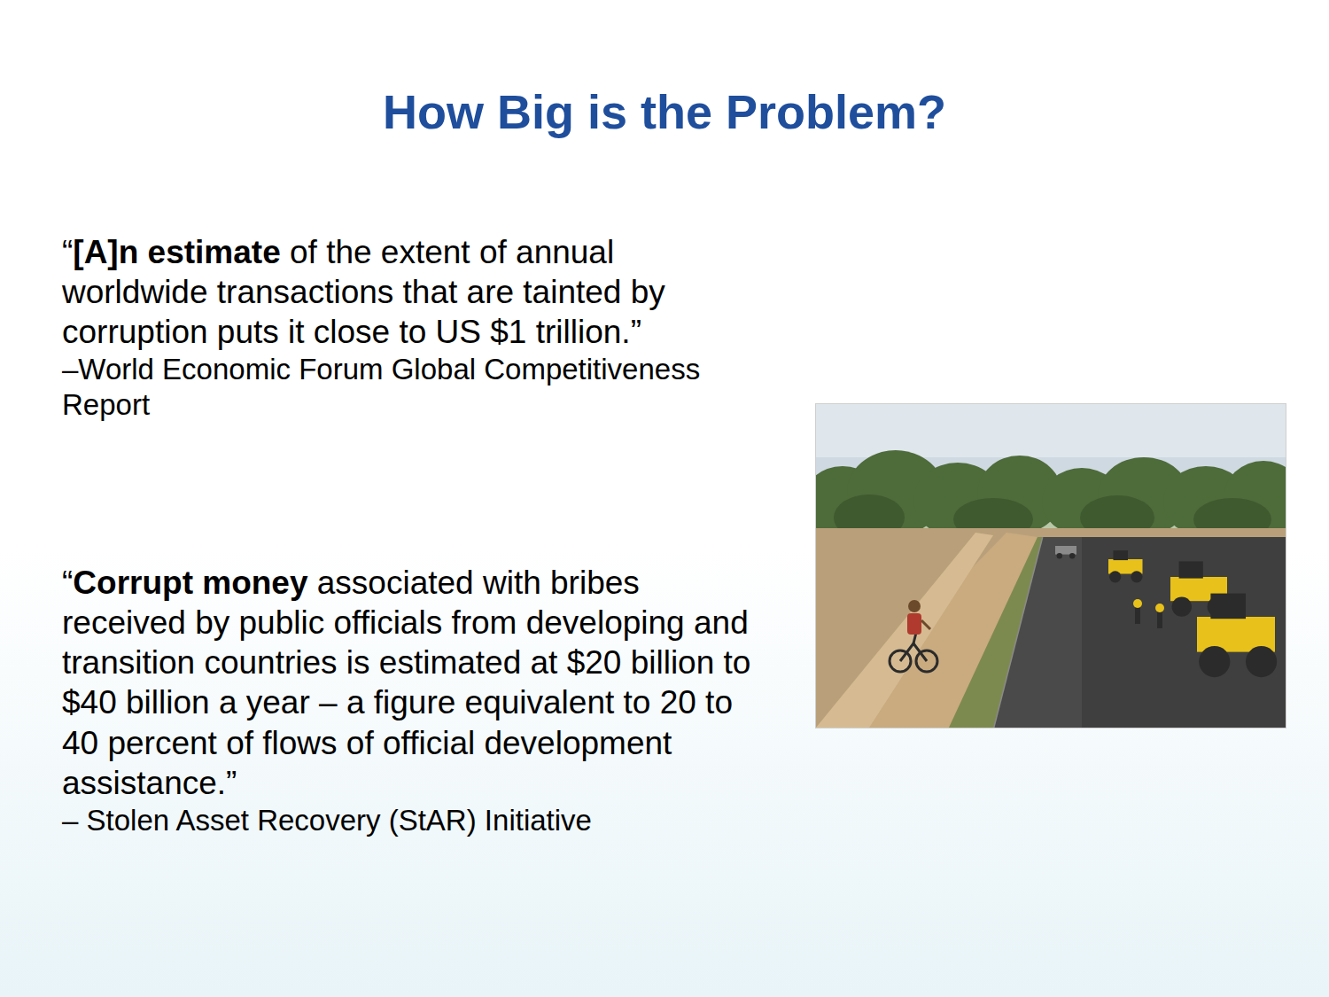How Big is the Problem?
“[A]n estimate of the extent of annual worldwide transactions that are tainted by corruption puts it close to US $1 trillion.”
–World Economic Forum Global Competitiveness Report
“Corrupt money associated with bribes received by public officials from developing and transition countries is estimated at $20 billion to $40 billion a year – a figure equivalent to 20 to 40 percent of flows of official development assistance.”
– Stolen Asset Recovery (StAR) Initiative